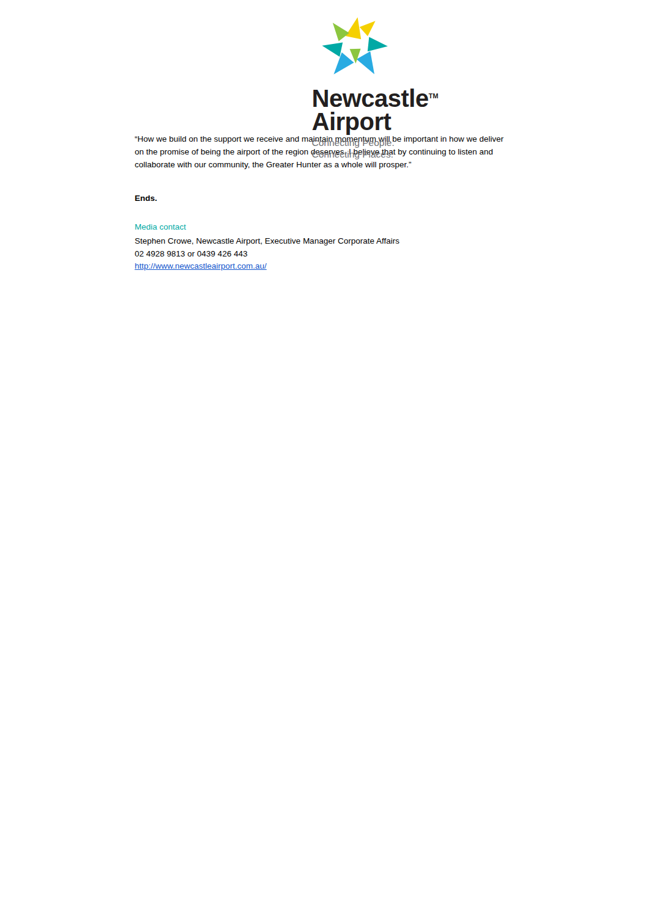NewcastleTM
Airport
Connecting People.
Connecting Places.
“How we build on the support we receive and maintain momentum will be important in how we deliver on the promise of being the airport of the region deserves. I believe that by continuing to listen and collaborate with our community, the Greater Hunter as a whole will prosper.”
Ends.
Media contact
Stephen Crowe, Newcastle Airport, Executive Manager Corporate Affairs
02 4928 9813 or 0439 426 443
http://www.newcastleairport.com.au/